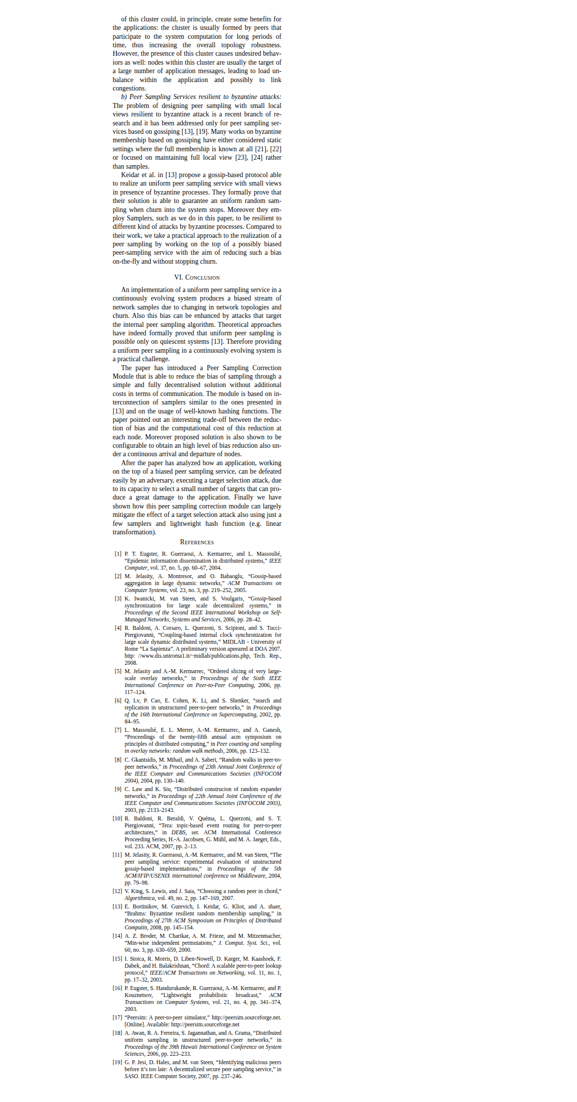of this cluster could, in principle, create some benefits for the applications: the cluster is usually formed by peers that participate to the system computation for long periods of time, thus increasing the overall topology robustness. However, the presence of this cluster causes undesired behaviors as well: nodes within this cluster are usually the target of a large number of application messages, leading to load unbalance within the application and possibly to link congestions.
b) Peer Sampling Services resilient to byzantine attacks: The problem of designing peer sampling with small local views resilient to byzantine attack is a recent branch of research and it has been addressed only for peer sampling services based on gossiping [13], [19]. Many works on byzantine membership based on gossiping have either considered static settings where the full membership is known at all [21], [22] or focused on maintaining full local view [23], [24] rather than samples.
Keidar et al. in [13] propose a gossip-based protocol able to realize an uniform peer sampling service with small views in presence of byzantine processes. They formally prove that their solution is able to guarantee an uniform random sampling when churn into the system stops. Moreover they employ Samplers, such as we do in this paper, to be resilient to different kind of attacks by byzantine processes. Compared to their work, we take a practical approach to the realization of a peer sampling by working on the top of a possibly biased peer-sampling service with the aim of reducing such a bias on-the-fly and without stopping churn.
VI. Conclusion
An implementation of a uniform peer sampling service in a continuously evolving system produces a biased stream of network samples due to changing in network topologies and churn. Also this bias can be enhanced by attacks that target the internal peer sampling algorithm. Theoretical approaches have indeed formally proved that uniform peer sampling is possible only on quiescent systems [13]. Therefore providing a uniform peer sampling in a continuously evolving system is a practical challenge.
The paper has introduced a Peer Sampling Correction Module that is able to reduce the bias of sampling through a simple and fully decentralised solution without additional costs in terms of communication. The module is based on interconnection of samplers similar to the ones presented in [13] and on the usage of well-known hashing functions. The paper pointed out an interesting trade-off between the reduction of bias and the computational cost of this reduction at each node. Moreover proposed solution is also shown to be configurable to obtain an high level of bias reduction also under a continuous arrival and departure of nodes.
After the paper has analyzed how an application, working on the top of a biased peer sampling service, can be defeated easily by an adversary, executing a target selection attack, due to its capacity to select a small number of targets that can produce a great damage to the application. Finally we have shown how this peer sampling correction module can largely mitigate the effect of a target selection attack also using just a few samplers and lightweight hash function (e.g. linear transformation).
References
[1] P. T. Eugster, R. Guerraoui, A. Kermarrec, and L. Massoulié, “Epidemic information dissemination in distributed systems,” IEEE Computer, vol. 37, no. 5, pp. 60–67, 2004.
[2] M. Jelasity, A. Montresor, and O. Babaoglu, “Gossip-based aggregation in large dynamic networks,” ACM Transactions on Computer Systems, vol. 23, no. 3, pp. 219–252, 2005.
[3] K. Iwanicki, M. van Steen, and S. Voulgaris, “Gossip-based synchronization for large scale decentralized systems,” in Proceedings of the Second IEEE International Workshop on Self-Managed Networks, Systems and Services, 2006, pp. 28–42.
[4] R. Baldoni, A. Corsaro, L. Querzoni, S. Scipioni, and S. Tucci-Piergiovanni, “Coupling-based internal clock synchronization for large scale dynamic distributed systems,” MIDLAB - University of Rome “La Sapienza”. A preliminary version apeeared at DOA 2007. http: //www.dis.uniroma1.it/~midlab/publications.php, Tech. Rep., 2008.
[5] M. Jelasity and A.-M. Kermarrec, “Ordered slicing of very large-scale overlay networks,” in Proceedings of the Sixth IEEE International Conference on Peer-to-Peer Computing, 2006, pp. 117–124.
[6] Q. Lv, P. Cao, E. Cohen, K. Li, and S. Shenker, “search and replication in unstructured peer-to-peer networks,” in Proceedings of the 16th International Conference on Supercomputing, 2002, pp. 84–95.
[7] L. Massoulié, E. L. Merrer, A.-M. Kermarrec, and A. Ganesh, “Proceedings of the twenty-fifth annual acm symposium on principles of distributed computing,” in Peer counting and sampling in overlay networks: random walk methods, 2006, pp. 123–132.
[8] C. Gkantsidis, M. Mihail, and A. Saberi, “Random walks in peer-to-peer networks,” in Proceedings of 23th Annual Joint Conference of the IEEE Computer and Communications Societies (INFOCOM 2004), 2004, pp. 130–140.
[9] C. Law and K. Siu, “Distributed construcion of random expander networks,” in Proceedings of 22th Annual Joint Conference of the IEEE Computer and Communications Societies (INFOCOM 2003), 2003, pp. 2133–2143.
[10] R. Baldoni, R. Beraldi, V. Quéma, L. Querzoni, and S. T. Piergiovanni, “Tera: topic-based event routing for peer-to-peer architectures,” in DEBS, ser. ACM International Conference Proceeding Series, H.-A. Jacobsen, G. Mühl, and M. A. Jaeger, Eds., vol. 233. ACM, 2007, pp. 2–13.
[11] M. Jelasity, R. Guerraoui, A.-M. Kermarrec, and M. van Steen, “The peer sampling service: experimental evaluation of unstructured gossip-based implementations,” in Proceedings of the 5th ACM/IFIP/USENIX international conference on Middleware, 2004, pp. 79–98.
[12] V. King, S. Lewis, and J. Saia, “Choosing a random peer in chord,” Algorithmica, vol. 49, no. 2, pp. 147–169, 2007.
[13] E. Bortinikov, M. Gurevich, I. Keidar, G. Kliot, and A. shaer, “Brahms: Byzantine resilient random membership sampling,” in Proceedings of 27th ACM Symposium on Principles of Distributed Computin, 2008, pp. 145–154.
[14] A. Z. Broder, M. Charikar, A. M. Frieze, and M. Mitzenmacher, “Min-wise independent permutations,” J. Comput. Syst. Sci., vol. 60, no. 3, pp. 630–659, 2000.
[15] I. Stoica, R. Morris, D. Liben-Nowell, D. Karger, M. Kaashoek, F. Dabek, and H. Balakrishnan, “Chord: A scalable peer-to-peer lookup protocol,” IEEE/ACM Transactions on Networking, vol. 11, no. 1, pp. 17–32, 2003.
[16] P. Eugster, S. Handurukande, R. Guerraoui, A.-M. Kermarrec, and P. Kouznetsov, “Lightweight probabilistic broadcast,” ACM Transactions on Computer Systems, vol. 21, no. 4, pp. 341–374, 2003.
[17]“Peersim: A peer-to-peer simulator,” http://peersim.sourceforge.net. [Online]. Available: http://peersim.sourceforge.net
[18] A. Awan, R. A. Ferreira, S. Jagannathan, and A. Grama, “Distributed uniform sampling in unstructured peer-to-peer networks,” in Proceedings of the 39th Hawaii International Conference on System Sciences, 2006, pp. 223–233.
[19] G. P. Jesi, D. Hales, and M. van Steen, “Identifying malicious peers before it’s too late: A decentralized secure peer sampling service,” in SASO. IEEE Computer Society, 2007, pp. 237–246.